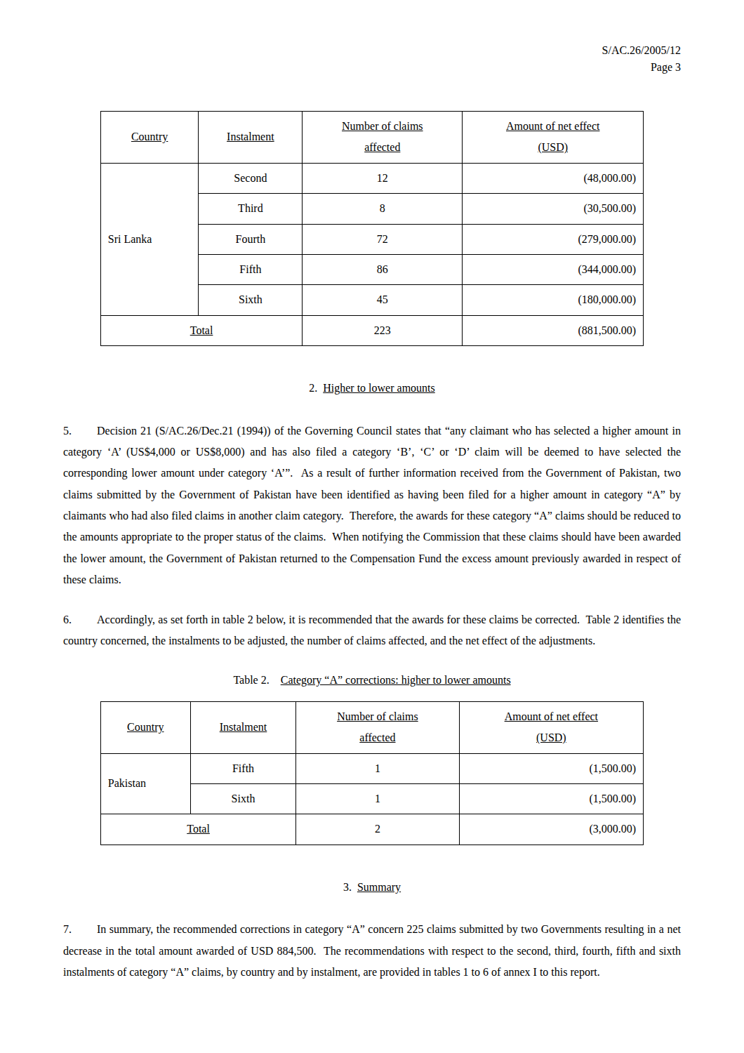S/AC.26/2005/12
Page 3
| Country | Instalment | Number of claims affected | Amount of net effect (USD) |
| --- | --- | --- | --- |
| Sri Lanka | Second | 12 | (48,000.00) |
| Third | 8 | (30,500.00) |
| Fourth | 72 | (279,000.00) |
| Fifth | 86 | (344,000.00) |
| Sixth | 45 | (180,000.00) |
| Total | 223 | (881,500.00) |
2. Higher to lower amounts
5. Decision 21 (S/AC.26/Dec.21 (1994)) of the Governing Council states that “any claimant who has selected a higher amount in category ‘A’ (US$4,000 or US$8,000) and has also filed a category ‘B’, ‘C’ or ‘D’ claim will be deemed to have selected the corresponding lower amount under category ‘A’”. As a result of further information received from the Government of Pakistan, two claims submitted by the Government of Pakistan have been identified as having been filed for a higher amount in category “A” by claimants who had also filed claims in another claim category. Therefore, the awards for these category “A” claims should be reduced to the amounts appropriate to the proper status of the claims. When notifying the Commission that these claims should have been awarded the lower amount, the Government of Pakistan returned to the Compensation Fund the excess amount previously awarded in respect of these claims.
6. Accordingly, as set forth in table 2 below, it is recommended that the awards for these claims be corrected. Table 2 identifies the country concerned, the instalments to be adjusted, the number of claims affected, and the net effect of the adjustments.
Table 2. Category “A” corrections: higher to lower amounts
| Country | Instalment | Number of claims affected | Amount of net effect (USD) |
| --- | --- | --- | --- |
| Pakistan | Fifth | 1 | (1,500.00) |
| Sixth | 1 | (1,500.00) |
| Total | 2 | (3,000.00) |
3. Summary
7. In summary, the recommended corrections in category “A” concern 225 claims submitted by two Governments resulting in a net decrease in the total amount awarded of USD 884,500. The recommendations with respect to the second, third, fourth, fifth and sixth instalments of category “A” claims, by country and by instalment, are provided in tables 1 to 6 of annex I to this report.